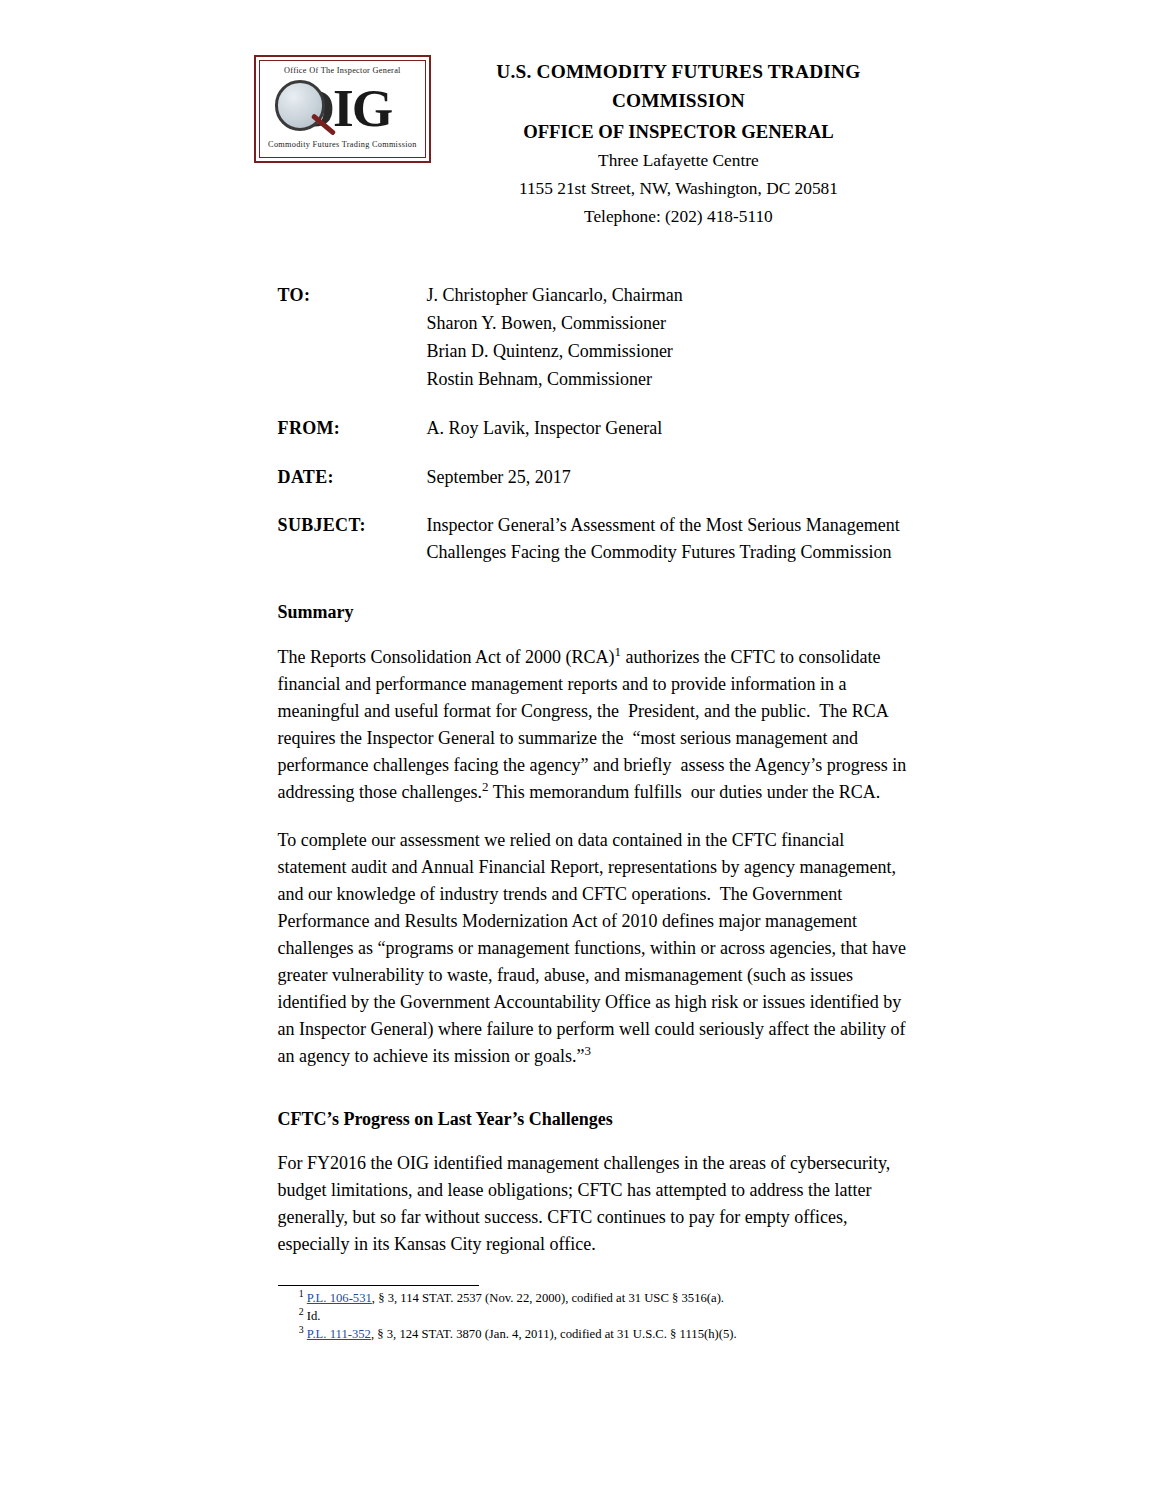Office Of The Inspector General
OIG
Commodity Futures Trading Commission
U.S. COMMODITY FUTURES TRADING COMMISSION
OFFICE OF INSPECTOR GENERAL
Three Lafayette Centre
1155 21st Street, NW, Washington, DC 20581
Telephone: (202) 418-5110
TO:
J. Christopher Giancarlo, Chairman
Sharon Y. Bowen, Commissioner
Brian D. Quintenz, Commissioner
Rostin Behnam, Commissioner
FROM:
A. Roy Lavik, Inspector General
DATE:
September 25, 2017
SUBJECT:
Inspector General’s Assessment of the Most Serious Management Challenges Facing the Commodity Futures Trading Commission
Summary
The Reports Consolidation Act of 2000 (RCA)1 authorizes the CFTC to consolidate financial and performance management reports and to provide information in a meaningful and useful format for Congress, the President, and the public. The RCA requires the Inspector General to summarize the “most serious management and performance challenges facing the agency” and briefly assess the Agency’s progress in addressing those challenges.2 This memorandum fulfills our duties under the RCA.
To complete our assessment we relied on data contained in the CFTC financial statement audit and Annual Financial Report, representations by agency management, and our knowledge of industry trends and CFTC operations. The Government Performance and Results Modernization Act of 2010 defines major management challenges as “programs or management functions, within or across agencies, that have greater vulnerability to waste, fraud, abuse, and mismanagement (such as issues identified by the Government Accountability Office as high risk or issues identified by an Inspector General) where failure to perform well could seriously affect the ability of an agency to achieve its mission or goals.”3
CFTC’s Progress on Last Year’s Challenges
For FY2016 the OIG identified management challenges in the areas of cybersecurity, budget limitations, and lease obligations; CFTC has attempted to address the latter generally, but so far without success. CFTC continues to pay for empty offices, especially in its Kansas City regional office.
1 P.L. 106-531, § 3, 114 STAT. 2537 (Nov. 22, 2000), codified at 31 USC § 3516(a).
2 Id.
3 P.L. 111-352, § 3, 124 STAT. 3870 (Jan. 4, 2011), codified at 31 U.S.C. § 1115(h)(5).